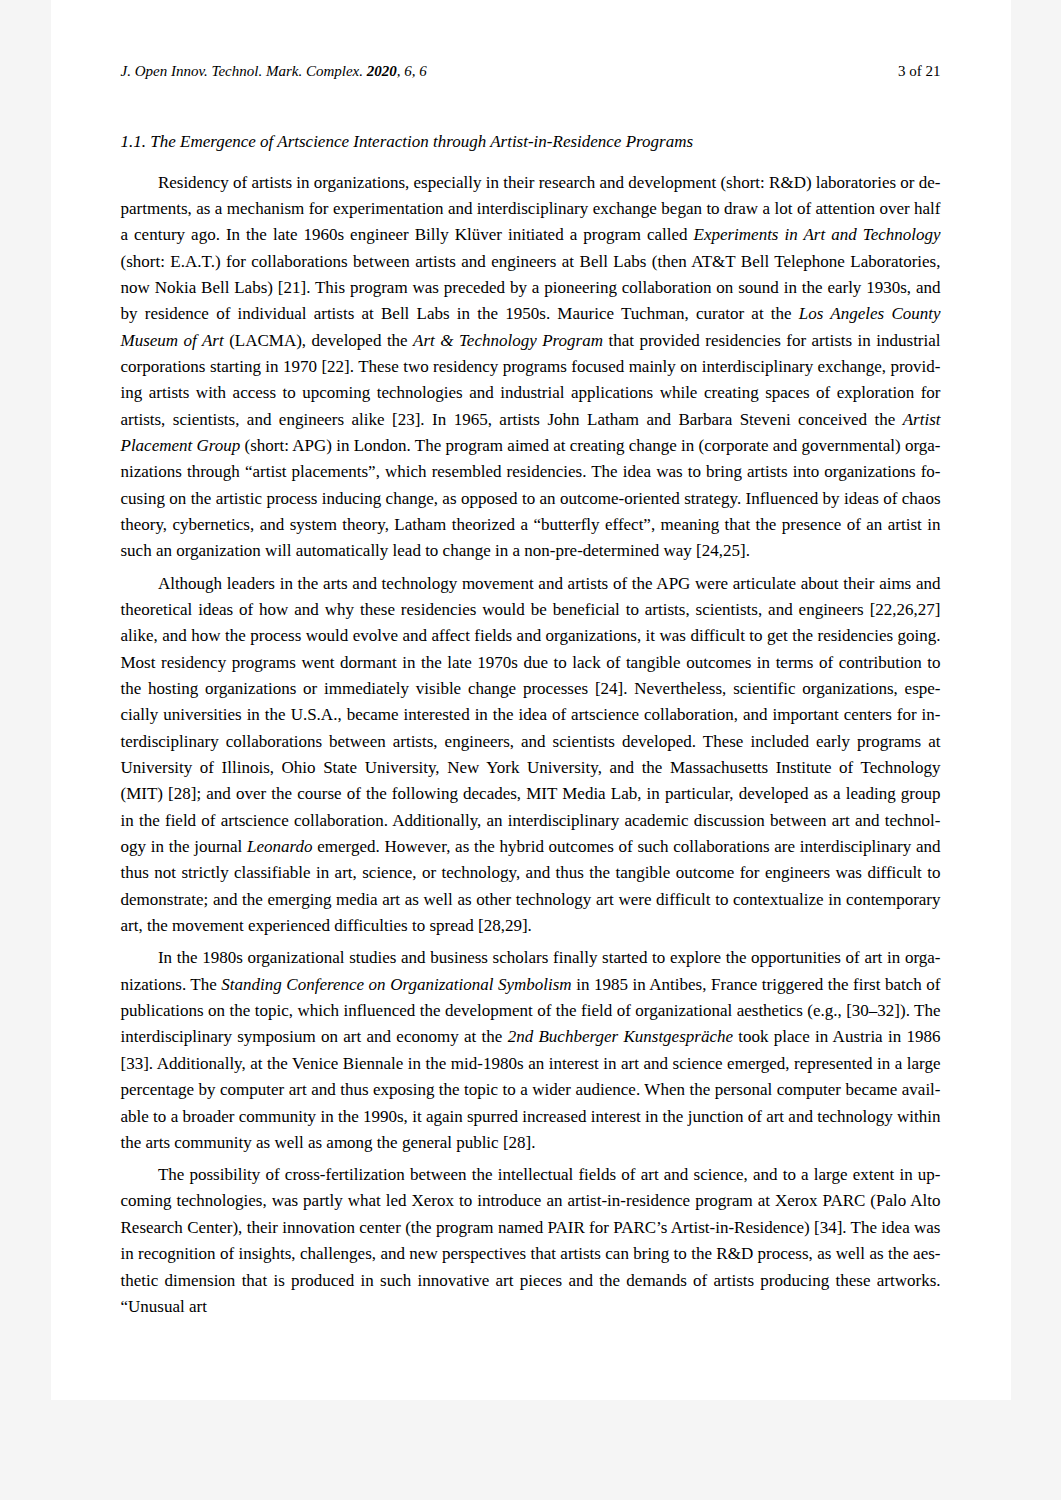J. Open Innov. Technol. Mark. Complex. 2020, 6, 6 3 of 21
1.1. The Emergence of Artscience Interaction through Artist-in-Residence Programs
Residency of artists in organizations, especially in their research and development (short: R&D) laboratories or departments, as a mechanism for experimentation and interdisciplinary exchange began to draw a lot of attention over half a century ago. In the late 1960s engineer Billy Klüver initiated a program called Experiments in Art and Technology (short: E.A.T.) for collaborations between artists and engineers at Bell Labs (then AT&T Bell Telephone Laboratories, now Nokia Bell Labs) [21]. This program was preceded by a pioneering collaboration on sound in the early 1930s, and by residence of individual artists at Bell Labs in the 1950s. Maurice Tuchman, curator at the Los Angeles County Museum of Art (LACMA), developed the Art & Technology Program that provided residencies for artists in industrial corporations starting in 1970 [22]. These two residency programs focused mainly on interdisciplinary exchange, providing artists with access to upcoming technologies and industrial applications while creating spaces of exploration for artists, scientists, and engineers alike [23]. In 1965, artists John Latham and Barbara Steveni conceived the Artist Placement Group (short: APG) in London. The program aimed at creating change in (corporate and governmental) organizations through “artist placements”, which resembled residencies. The idea was to bring artists into organizations focusing on the artistic process inducing change, as opposed to an outcome-oriented strategy. Influenced by ideas of chaos theory, cybernetics, and system theory, Latham theorized a “butterfly effect”, meaning that the presence of an artist in such an organization will automatically lead to change in a non-pre-determined way [24,25].
Although leaders in the arts and technology movement and artists of the APG were articulate about their aims and theoretical ideas of how and why these residencies would be beneficial to artists, scientists, and engineers [22,26,27] alike, and how the process would evolve and affect fields and organizations, it was difficult to get the residencies going. Most residency programs went dormant in the late 1970s due to lack of tangible outcomes in terms of contribution to the hosting organizations or immediately visible change processes [24]. Nevertheless, scientific organizations, especially universities in the U.S.A., became interested in the idea of artscience collaboration, and important centers for interdisciplinary collaborations between artists, engineers, and scientists developed. These included early programs at University of Illinois, Ohio State University, New York University, and the Massachusetts Institute of Technology (MIT) [28]; and over the course of the following decades, MIT Media Lab, in particular, developed as a leading group in the field of artscience collaboration. Additionally, an interdisciplinary academic discussion between art and technology in the journal Leonardo emerged. However, as the hybrid outcomes of such collaborations are interdisciplinary and thus not strictly classifiable in art, science, or technology, and thus the tangible outcome for engineers was difficult to demonstrate; and the emerging media art as well as other technology art were difficult to contextualize in contemporary art, the movement experienced difficulties to spread [28,29].
In the 1980s organizational studies and business scholars finally started to explore the opportunities of art in organizations. The Standing Conference on Organizational Symbolism in 1985 in Antibes, France triggered the first batch of publications on the topic, which influenced the development of the field of organizational aesthetics (e.g., [30–32]). The interdisciplinary symposium on art and economy at the 2nd Buchberger Kunstgespräche took place in Austria in 1986 [33]. Additionally, at the Venice Biennale in the mid-1980s an interest in art and science emerged, represented in a large percentage by computer art and thus exposing the topic to a wider audience. When the personal computer became available to a broader community in the 1990s, it again spurred increased interest in the junction of art and technology within the arts community as well as among the general public [28].
The possibility of cross-fertilization between the intellectual fields of art and science, and to a large extent in upcoming technologies, was partly what led Xerox to introduce an artist-in-residence program at Xerox PARC (Palo Alto Research Center), their innovation center (the program named PAIR for PARC’s Artist-in-Residence) [34]. The idea was in recognition of insights, challenges, and new perspectives that artists can bring to the R&D process, as well as the aesthetic dimension that is produced in such innovative art pieces and the demands of artists producing these artworks. “Unusual art